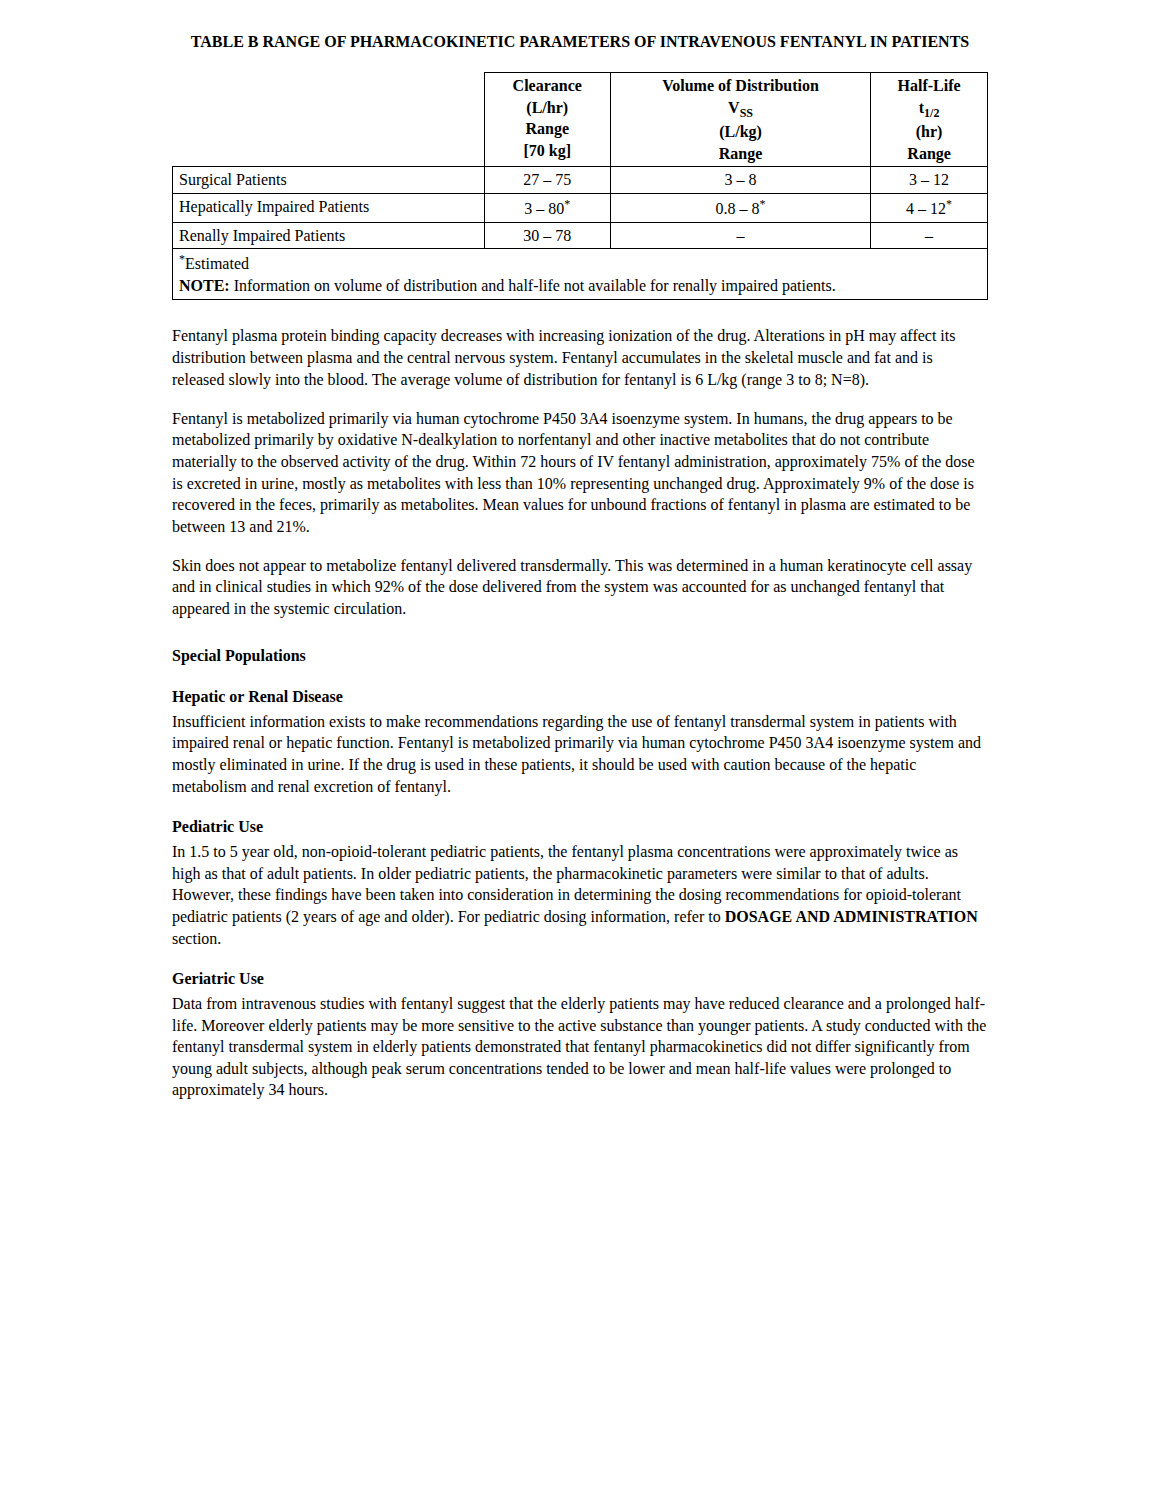TABLE B RANGE OF PHARMACOKINETIC PARAMETERS OF INTRAVENOUS FENTANYL IN PATIENTS
| | Clearance (L/hr) Range [70 kg] | Volume of Distribution V SS (L/kg) Range | Half-Life t 1/2 (hr) Range |
| --- | --- | --- | --- |
| Surgical Patients | 27 – 75 | 3 – 8 | 3 – 12 |
| Hepatically Impaired Patients | 3 – 80 * | 0.8 – 8 * | 4 – 12 * |
| Renally Impaired Patients | 30 – 78 | – | – |
| * Estimated NOTE: Information on volume of distribution and half-life not available for renally impaired patients. |
Fentanyl plasma protein binding capacity decreases with increasing ionization of the drug. Alterations in pH may affect its distribution between plasma and the central nervous system. Fentanyl accumulates in the skeletal muscle and fat and is released slowly into the blood. The average volume of distribution for fentanyl is 6 L/kg (range 3 to 8; N=8).
Fentanyl is metabolized primarily via human cytochrome P450 3A4 isoenzyme system. In humans, the drug appears to be metabolized primarily by oxidative N-dealkylation to norfentanyl and other inactive metabolites that do not contribute materially to the observed activity of the drug. Within 72 hours of IV fentanyl administration, approximately 75% of the dose is excreted in urine, mostly as metabolites with less than 10% representing unchanged drug. Approximately 9% of the dose is recovered in the feces, primarily as metabolites. Mean values for unbound fractions of fentanyl in plasma are estimated to be between 13 and 21%.
Skin does not appear to metabolize fentanyl delivered transdermally. This was determined in a human keratinocyte cell assay and in clinical studies in which 92% of the dose delivered from the system was accounted for as unchanged fentanyl that appeared in the systemic circulation.
Special Populations
Hepatic or Renal Disease
Insufficient information exists to make recommendations regarding the use of fentanyl transdermal system in patients with impaired renal or hepatic function. Fentanyl is metabolized primarily via human cytochrome P450 3A4 isoenzyme system and mostly eliminated in urine. If the drug is used in these patients, it should be used with caution because of the hepatic metabolism and renal excretion of fentanyl.
Pediatric Use
In 1.5 to 5 year old, non-opioid-tolerant pediatric patients, the fentanyl plasma concentrations were approximately twice as high as that of adult patients. In older pediatric patients, the pharmacokinetic parameters were similar to that of adults. However, these findings have been taken into consideration in determining the dosing recommendations for opioid-tolerant pediatric patients (2 years of age and older). For pediatric dosing information, refer to DOSAGE AND ADMINISTRATION section.
Geriatric Use
Data from intravenous studies with fentanyl suggest that the elderly patients may have reduced clearance and a prolonged half-life. Moreover elderly patients may be more sensitive to the active substance than younger patients. A study conducted with the fentanyl transdermal system in elderly patients demonstrated that fentanyl pharmacokinetics did not differ significantly from young adult subjects, although peak serum concentrations tended to be lower and mean half-life values were prolonged to approximately 34 hours.